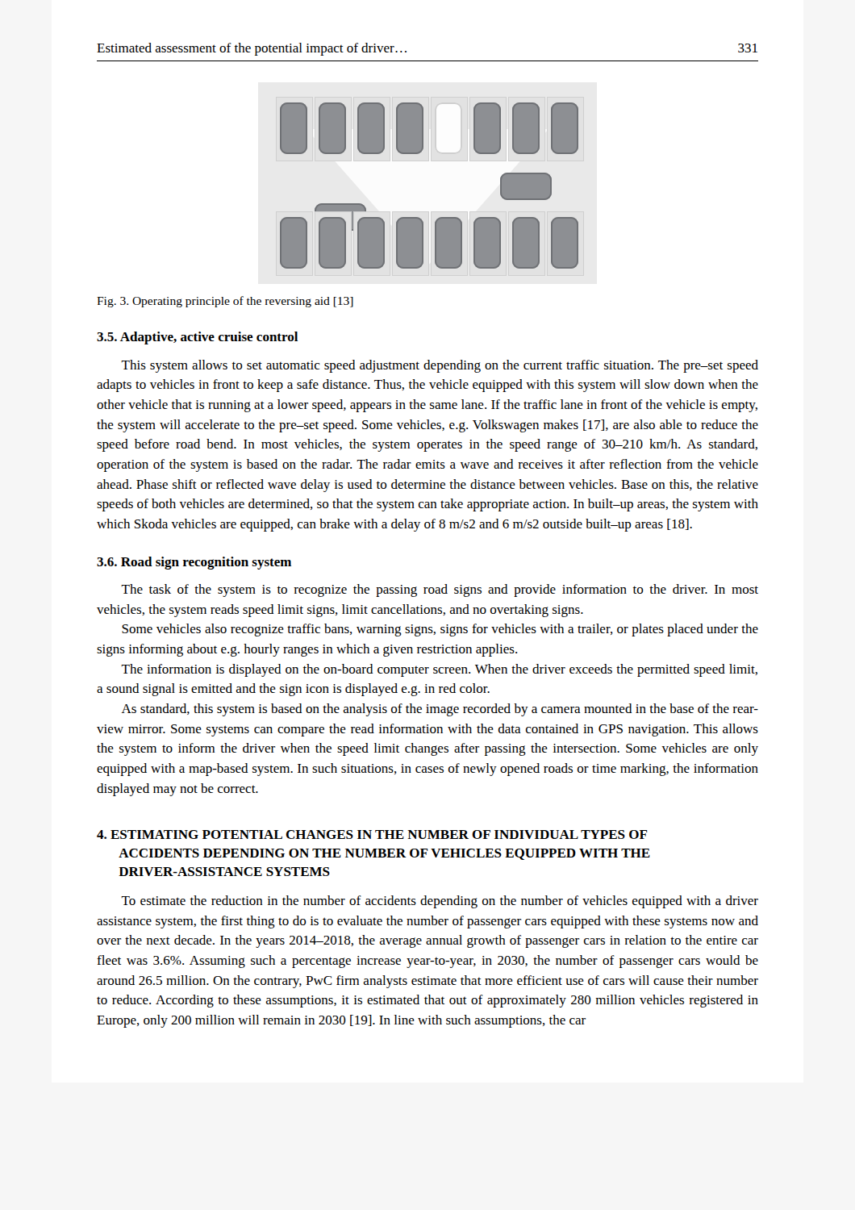Estimated assessment of the potential impact of driver… 331
Fig. 3. Operating principle of the reversing aid [13]
3.5. Adaptive, active cruise control
This system allows to set automatic speed adjustment depending on the current traffic situation. The pre–set speed adapts to vehicles in front to keep a safe distance. Thus, the vehicle equipped with this system will slow down when the other vehicle that is running at a lower speed, appears in the same lane. If the traffic lane in front of the vehicle is empty, the system will accelerate to the pre–set speed. Some vehicles, e.g. Volkswagen makes [17], are also able to reduce the speed before road bend. In most vehicles, the system operates in the speed range of 30–210 km/h. As standard, operation of the system is based on the radar. The radar emits a wave and receives it after reflection from the vehicle ahead. Phase shift or reflected wave delay is used to determine the distance between vehicles. Base on this, the relative speeds of both vehicles are determined, so that the system can take appropriate action. In built–up areas, the system with which Skoda vehicles are equipped, can brake with a delay of 8 m/s2 and 6 m/s2 outside built–up areas [18].
3.6. Road sign recognition system
The task of the system is to recognize the passing road signs and provide information to the driver. In most vehicles, the system reads speed limit signs, limit cancellations, and no overtaking signs.
Some vehicles also recognize traffic bans, warning signs, signs for vehicles with a trailer, or plates placed under the signs informing about e.g. hourly ranges in which a given restriction applies.
The information is displayed on the on-board computer screen. When the driver exceeds the permitted speed limit, a sound signal is emitted and the sign icon is displayed e.g. in red color.
As standard, this system is based on the analysis of the image recorded by a camera mounted in the base of the rear-view mirror. Some systems can compare the read information with the data contained in GPS navigation. This allows the system to inform the driver when the speed limit changes after passing the intersection. Some vehicles are only equipped with a map-based system. In such situations, in cases of newly opened roads or time marking, the information displayed may not be correct.
4. ESTIMATING POTENTIAL CHANGES IN THE NUMBER OF INDIVIDUAL TYPES OF ACCIDENTS DEPENDING ON THE NUMBER OF VEHICLES EQUIPPED WITH THE DRIVER-ASSISTANCE SYSTEMS
To estimate the reduction in the number of accidents depending on the number of vehicles equipped with a driver assistance system, the first thing to do is to evaluate the number of passenger cars equipped with these systems now and over the next decade. In the years 2014–2018, the average annual growth of passenger cars in relation to the entire car fleet was 3.6%. Assuming such a percentage increase year-to-year, in 2030, the number of passenger cars would be around 26.5 million. On the contrary, PwC firm analysts estimate that more efficient use of cars will cause their number to reduce. According to these assumptions, it is estimated that out of approximately 280 million vehicles registered in Europe, only 200 million will remain in 2030 [19]. In line with such assumptions, the car